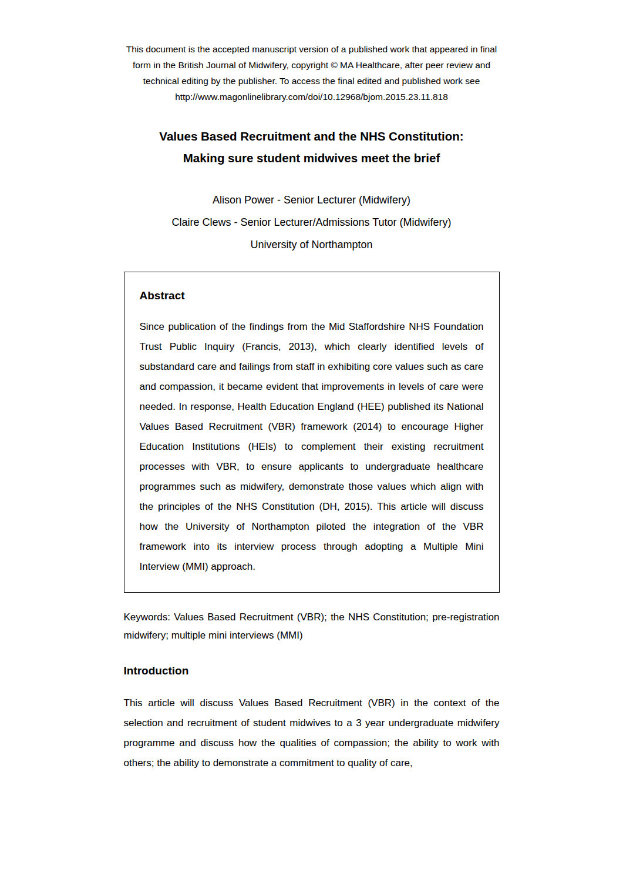This document is the accepted manuscript version of a published work that appeared in final form in the British Journal of Midwifery, copyright © MA Healthcare, after peer review and technical editing by the publisher. To access the final edited and published work see
http://www.magonlinelibrary.com/doi/10.12968/bjom.2015.23.11.818
Values Based Recruitment and the NHS Constitution:
Making sure student midwives meet the brief
Alison Power - Senior Lecturer (Midwifery)
Claire Clews - Senior Lecturer/Admissions Tutor (Midwifery)
University of Northampton
Abstract
Since publication of the findings from the Mid Staffordshire NHS Foundation Trust Public Inquiry (Francis, 2013), which clearly identified levels of substandard care and failings from staff in exhibiting core values such as care and compassion, it became evident that improvements in levels of care were needed. In response, Health Education England (HEE) published its National Values Based Recruitment (VBR) framework (2014) to encourage Higher Education Institutions (HEIs) to complement their existing recruitment processes with VBR, to ensure applicants to undergraduate healthcare programmes such as midwifery, demonstrate those values which align with the principles of the NHS Constitution (DH, 2015). This article will discuss how the University of Northampton piloted the integration of the VBR framework into its interview process through adopting a Multiple Mini Interview (MMI) approach.
Keywords: Values Based Recruitment (VBR); the NHS Constitution; pre-registration midwifery; multiple mini interviews (MMI)
Introduction
This article will discuss Values Based Recruitment (VBR) in the context of the selection and recruitment of student midwives to a 3 year undergraduate midwifery programme and discuss how the qualities of compassion; the ability to work with others; the ability to demonstrate a commitment to quality of care,